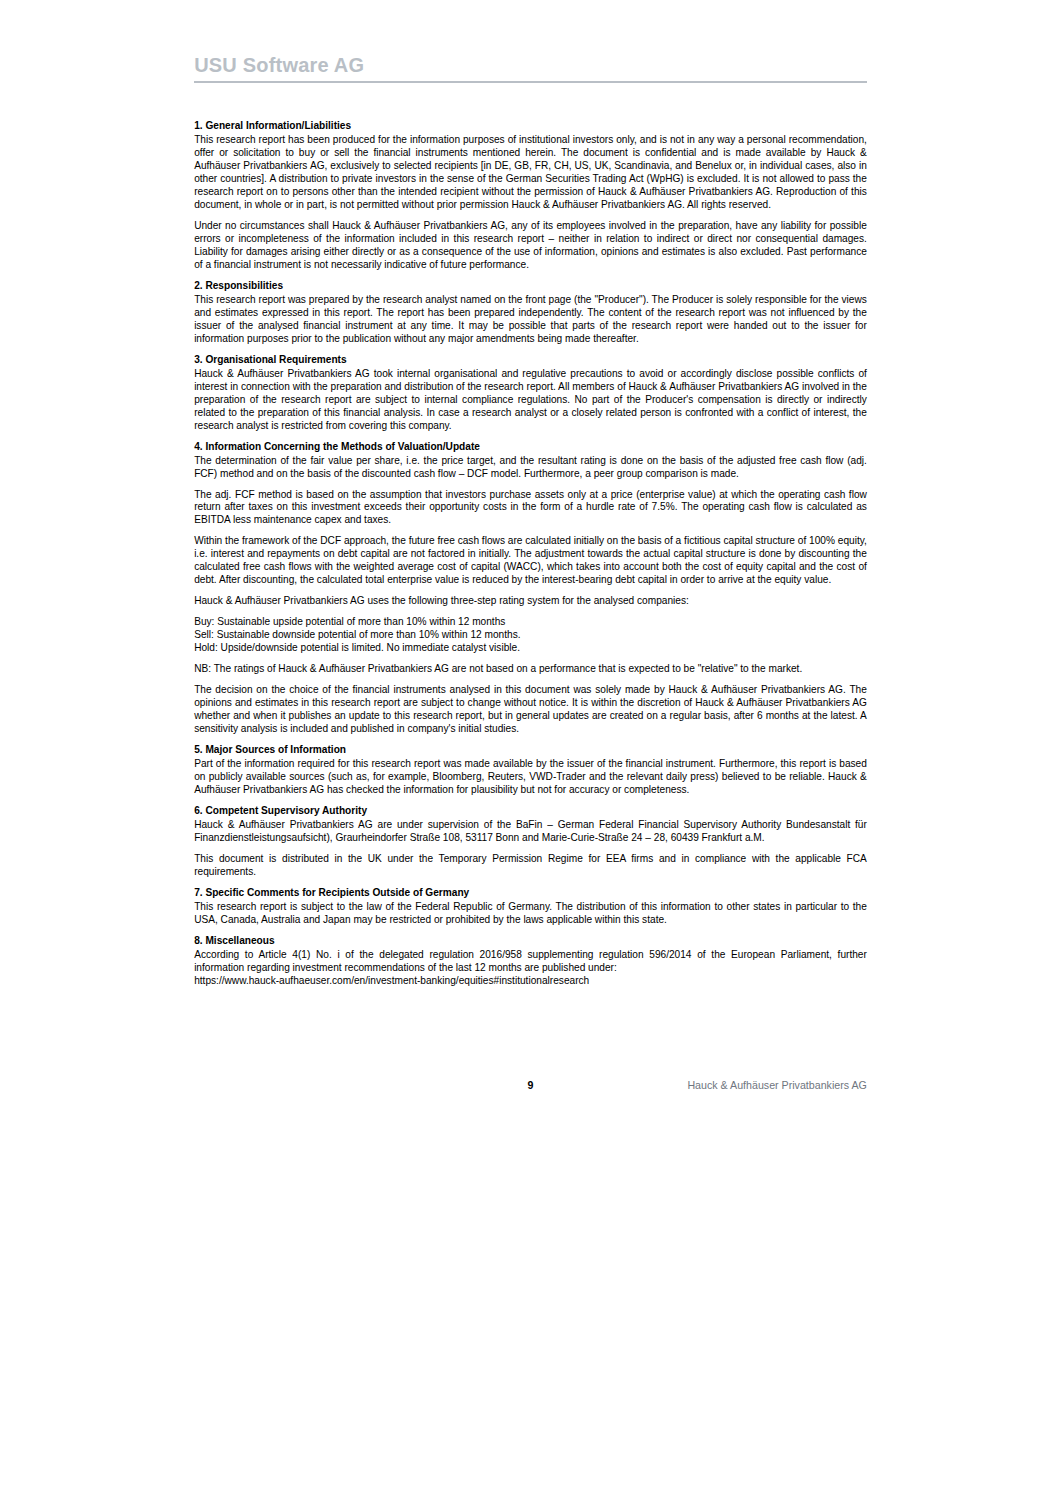USU Software AG
1. General Information/Liabilities
This research report has been produced for the information purposes of institutional investors only, and is not in any way a personal recommendation, offer or solicitation to buy or sell the financial instruments mentioned herein. The document is confidential and is made available by Hauck & Aufhäuser Privatbankiers AG, exclusively to selected recipients [in DE, GB, FR, CH, US, UK, Scandinavia, and Benelux or, in individual cases, also in other countries]. A distribution to private investors in the sense of the German Securities Trading Act (WpHG) is excluded. It is not allowed to pass the research report on to persons other than the intended recipient without the permission of Hauck & Aufhäuser Privatbankiers AG. Reproduction of this document, in whole or in part, is not permitted without prior permission Hauck & Aufhäuser Privatbankiers AG. All rights reserved.
Under no circumstances shall Hauck & Aufhäuser Privatbankiers AG, any of its employees involved in the preparation, have any liability for possible errors or incompleteness of the information included in this research report – neither in relation to indirect or direct nor consequential damages. Liability for damages arising either directly or as a consequence of the use of information, opinions and estimates is also excluded. Past performance of a financial instrument is not necessarily indicative of future performance.
2. Responsibilities
This research report was prepared by the research analyst named on the front page (the "Producer"). The Producer is solely responsible for the views and estimates expressed in this report. The report has been prepared independently. The content of the research report was not influenced by the issuer of the analysed financial instrument at any time. It may be possible that parts of the research report were handed out to the issuer for information purposes prior to the publication without any major amendments being made thereafter.
3. Organisational Requirements
Hauck & Aufhäuser Privatbankiers AG took internal organisational and regulative precautions to avoid or accordingly disclose possible conflicts of interest in connection with the preparation and distribution of the research report. All members of Hauck & Aufhäuser Privatbankiers AG involved in the preparation of the research report are subject to internal compliance regulations. No part of the Producer's compensation is directly or indirectly related to the preparation of this financial analysis. In case a research analyst or a closely related person is confronted with a conflict of interest, the research analyst is restricted from covering this company.
4. Information Concerning the Methods of Valuation/Update
The determination of the fair value per share, i.e. the price target, and the resultant rating is done on the basis of the adjusted free cash flow (adj. FCF) method and on the basis of the discounted cash flow – DCF model. Furthermore, a peer group comparison is made.
The adj. FCF method is based on the assumption that investors purchase assets only at a price (enterprise value) at which the operating cash flow return after taxes on this investment exceeds their opportunity costs in the form of a hurdle rate of 7.5%. The operating cash flow is calculated as EBITDA less maintenance capex and taxes.
Within the framework of the DCF approach, the future free cash flows are calculated initially on the basis of a fictitious capital structure of 100% equity, i.e. interest and repayments on debt capital are not factored in initially. The adjustment towards the actual capital structure is done by discounting the calculated free cash flows with the weighted average cost of capital (WACC), which takes into account both the cost of equity capital and the cost of debt. After discounting, the calculated total enterprise value is reduced by the interest-bearing debt capital in order to arrive at the equity value.
Hauck & Aufhäuser Privatbankiers AG uses the following three-step rating system for the analysed companies:
Buy: Sustainable upside potential of more than 10% within 12 months
Sell: Sustainable downside potential of more than 10% within 12 months.
Hold: Upside/downside potential is limited. No immediate catalyst visible.
NB: The ratings of Hauck & Aufhäuser Privatbankiers AG are not based on a performance that is expected to be "relative" to the market.
The decision on the choice of the financial instruments analysed in this document was solely made by Hauck & Aufhäuser Privatbankiers AG. The opinions and estimates in this research report are subject to change without notice. It is within the discretion of Hauck & Aufhäuser Privatbankiers AG whether and when it publishes an update to this research report, but in general updates are created on a regular basis, after 6 months at the latest. A sensitivity analysis is included and published in company's initial studies.
5. Major Sources of Information
Part of the information required for this research report was made available by the issuer of the financial instrument. Furthermore, this report is based on publicly available sources (such as, for example, Bloomberg, Reuters, VWD-Trader and the relevant daily press) believed to be reliable. Hauck & Aufhäuser Privatbankiers AG has checked the information for plausibility but not for accuracy or completeness.
6. Competent Supervisory Authority
Hauck & Aufhäuser Privatbankiers AG are under supervision of the BaFin – German Federal Financial Supervisory Authority Bundesanstalt für Finanzdienstleistungsaufsicht), Graurheindorfer Straße 108, 53117 Bonn and Marie-Curie-Straße 24 – 28, 60439 Frankfurt a.M.
This document is distributed in the UK under the Temporary Permission Regime for EEA firms and in compliance with the applicable FCA requirements.
7. Specific Comments for Recipients Outside of Germany
This research report is subject to the law of the Federal Republic of Germany. The distribution of this information to other states in particular to the USA, Canada, Australia and Japan may be restricted or prohibited by the laws applicable within this state.
8. Miscellaneous
According to Article 4(1) No. i of the delegated regulation 2016/958 supplementing regulation 596/2014 of the European Parliament, further information regarding investment recommendations of the last 12 months are published under:
https://www.hauck-aufhaeuser.com/en/investment-banking/equities#institutionalresearch
9Hauck & Aufhäuser Privatbankiers AG